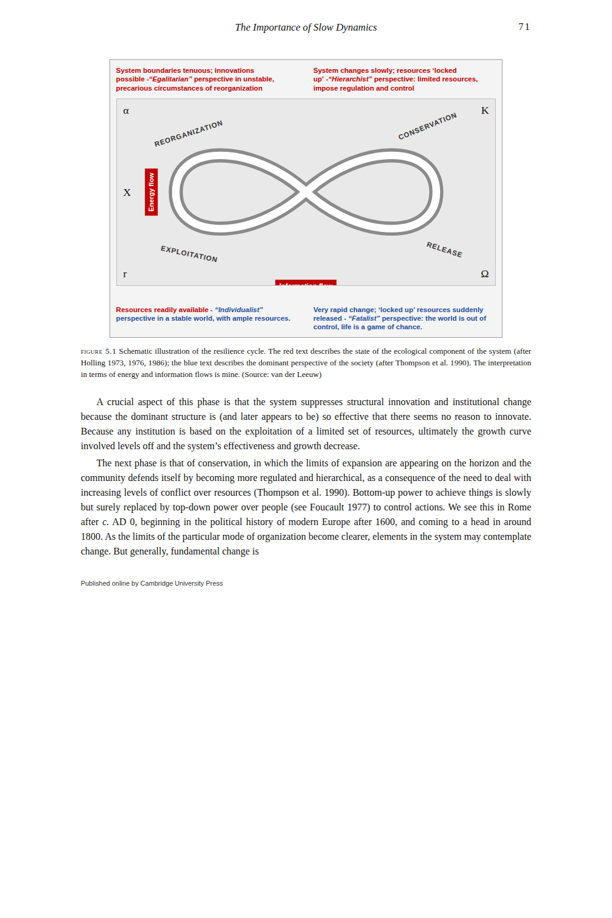The Importance of Slow Dynamics 71
System boundaries tenuous; innovations possible -“Egalitarian” perspective in unstable, precarious circumstances of reorganization
System changes slowly; resources ‘locked up’ -“Hierarchist” perspective: limited resources, impose regulation and control
α K r Ω X Energy flow
REORGANIZATION CONSERVATION EXPLOITATION RELEASE Information flow
Resources readily available - “Individualist” perspective in a stable world, with ample resources.
Very rapid change; ‘locked up’ resources suddenly released - “Fatalist” perspective: the world is out of control, life is a game of chance.
figure 5.1 Schematic illustration of the resilience cycle. The red text describes the state of the ecological component of the system (after Holling 1973, 1976, 1986); the blue text describes the dominant perspective of the society (after Thompson et al. 1990). The interpretation in terms of energy and information flows is mine. (Source: van der Leeuw)
A crucial aspect of this phase is that the system suppresses structural innovation and institutional change because the dominant structure is (and later appears to be) so effective that there seems no reason to innovate. Because any institution is based on the exploitation of a limited set of resources, ultimately the growth curve involved levels off and the system’s effectiveness and growth decrease.
The next phase is that of conservation, in which the limits of expansion are appearing on the horizon and the community defends itself by becoming more regulated and hierarchical, as a consequence of the need to deal with increasing levels of conflict over resources (Thompson et al. 1990). Bottom-up power to achieve things is slowly but surely replaced by top-down power over people (see Foucault 1977) to control actions. We see this in Rome after c. AD 0, beginning in the political history of modern Europe after 1600, and coming to a head in around 1800. As the limits of the particular mode of organization become clearer, elements in the system may contemplate change. But generally, fundamental change is
Published online by Cambridge University Press